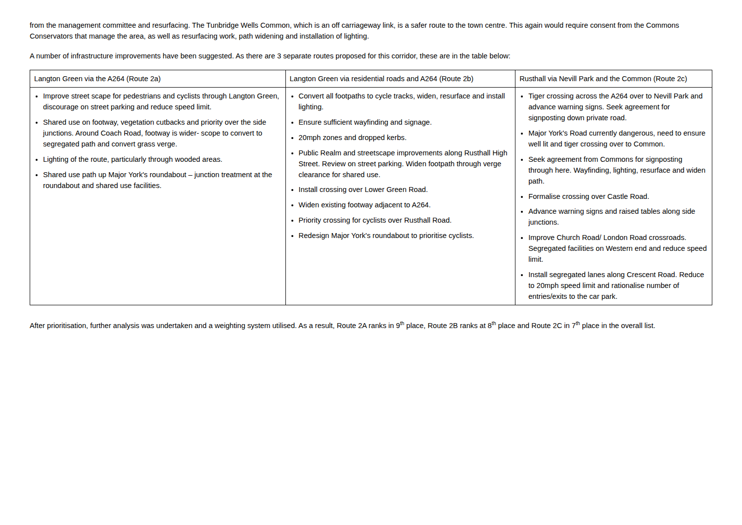from the management committee and resurfacing. The Tunbridge Wells Common, which is an off carriageway link, is a safer route to the town centre. This again would require consent from the Commons Conservators that manage the area, as well as resurfacing work, path widening and installation of lighting.
A number of infrastructure improvements have been suggested. As there are 3 separate routes proposed for this corridor, these are in the table below:
| Langton Green via the A264 (Route 2a) | Langton Green via residential roads and A264 (Route 2b) | Rusthall via Nevill Park and the Common (Route 2c) |
| --- | --- | --- |
| Improve street scape for pedestrians and cyclists through Langton Green, discourage on street parking and reduce speed limit. Shared use on footway, vegetation cutbacks and priority over the side junctions. Around Coach Road, footway is wider- scope to convert to segregated path and convert grass verge. Lighting of the route, particularly through wooded areas. Shared use path up Major York's roundabout – junction treatment at the roundabout and shared use facilities. | Convert all footpaths to cycle tracks, widen, resurface and install lighting. Ensure sufficient wayfinding and signage. 20mph zones and dropped kerbs. Public Realm and streetscape improvements along Rusthall High Street. Review on street parking. Widen footpath through verge clearance for shared use. Install crossing over Lower Green Road. Widen existing footway adjacent to A264. Priority crossing for cyclists over Rusthall Road. Redesign Major York's roundabout to prioritise cyclists. | Tiger crossing across the A264 over to Nevill Park and advance warning signs. Seek agreement for signposting down private road. Major York's Road currently dangerous, need to ensure well lit and tiger crossing over to Common. Seek agreement from Commons for signposting through here. Wayfinding, lighting, resurface and widen path. Formalise crossing over Castle Road. Advance warning signs and raised tables along side junctions. Improve Church Road/ London Road crossroads. Segregated facilities on Western end and reduce speed limit. Install segregated lanes along Crescent Road. Reduce to 20mph speed limit and rationalise number of entries/exits to the car park. |
After prioritisation, further analysis was undertaken and a weighting system utilised. As a result, Route 2A ranks in 9th place, Route 2B ranks at 8th place and Route 2C in 7th place in the overall list.